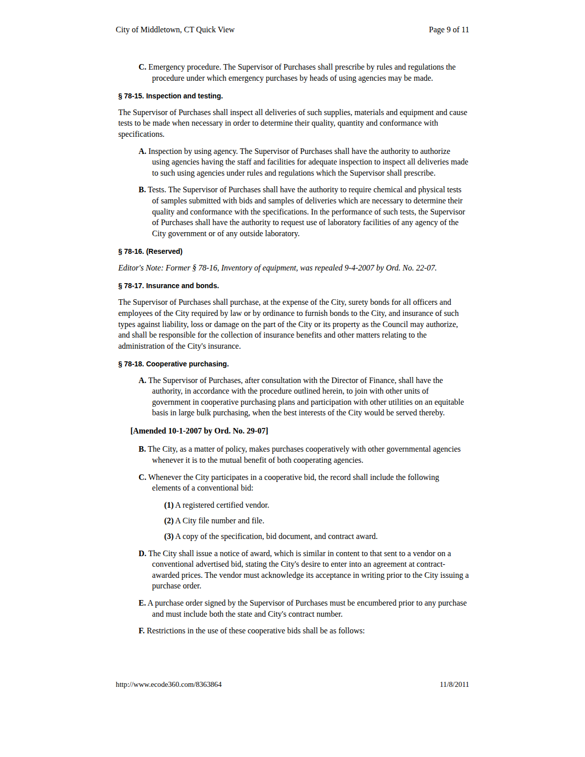City of Middletown, CT Quick View
Page 9 of 11
C. Emergency procedure. The Supervisor of Purchases shall prescribe by rules and regulations the procedure under which emergency purchases by heads of using agencies may be made.
§ 78-15. Inspection and testing.
The Supervisor of Purchases shall inspect all deliveries of such supplies, materials and equipment and cause tests to be made when necessary in order to determine their quality, quantity and conformance with specifications.
A. Inspection by using agency. The Supervisor of Purchases shall have the authority to authorize using agencies having the staff and facilities for adequate inspection to inspect all deliveries made to such using agencies under rules and regulations which the Supervisor shall prescribe.
B. Tests. The Supervisor of Purchases shall have the authority to require chemical and physical tests of samples submitted with bids and samples of deliveries which are necessary to determine their quality and conformance with the specifications. In the performance of such tests, the Supervisor of Purchases shall have the authority to request use of laboratory facilities of any agency of the City government or of any outside laboratory.
§ 78-16. (Reserved)
Editor's Note: Former § 78-16, Inventory of equipment, was repealed 9-4-2007 by Ord. No. 22-07.
§ 78-17. Insurance and bonds.
The Supervisor of Purchases shall purchase, at the expense of the City, surety bonds for all officers and employees of the City required by law or by ordinance to furnish bonds to the City, and insurance of such types against liability, loss or damage on the part of the City or its property as the Council may authorize, and shall be responsible for the collection of insurance benefits and other matters relating to the administration of the City's insurance.
§ 78-18. Cooperative purchasing.
A. The Supervisor of Purchases, after consultation with the Director of Finance, shall have the authority, in accordance with the procedure outlined herein, to join with other units of government in cooperative purchasing plans and participation with other utilities on an equitable basis in large bulk purchasing, when the best interests of the City would be served thereby.
[Amended 10-1-2007 by Ord. No. 29-07]
B. The City, as a matter of policy, makes purchases cooperatively with other governmental agencies whenever it is to the mutual benefit of both cooperating agencies.
C. Whenever the City participates in a cooperative bid, the record shall include the following elements of a conventional bid:
(1) A registered certified vendor.
(2) A City file number and file.
(3) A copy of the specification, bid document, and contract award.
D. The City shall issue a notice of award, which is similar in content to that sent to a vendor on a conventional advertised bid, stating the City's desire to enter into an agreement at contract-awarded prices. The vendor must acknowledge its acceptance in writing prior to the City issuing a purchase order.
E. A purchase order signed by the Supervisor of Purchases must be encumbered prior to any purchase and must include both the state and City's contract number.
F. Restrictions in the use of these cooperative bids shall be as follows:
http://www.ecode360.com/8363864
11/8/2011